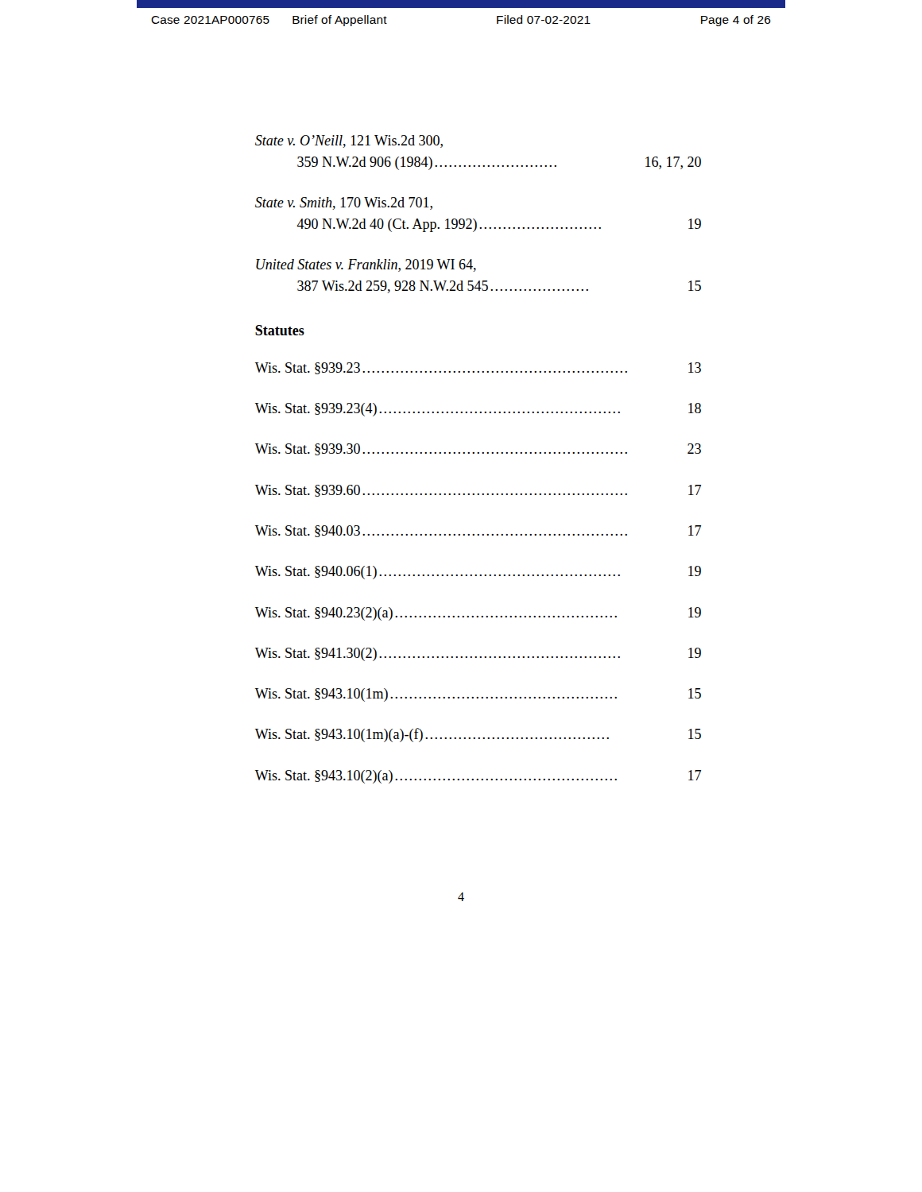Case 2021AP000765 Brief of Appellant
Filed 07-02-2021
Page 4 of 26
State v. O’Neill, 121 Wis.2d 300,
359 N.W.2d 906 (1984) .......................... 16, 17, 20
State v. Smith, 170 Wis.2d 701,
490 N.W.2d 40 (Ct. App. 1992) .......................... 19
United States v. Franklin, 2019 WI 64,
387 Wis.2d 259, 928 N.W.2d 545 ..................... 15
Statutes
Wis. Stat. §939.23 ........................................................ 13
Wis. Stat. §939.23(4) ................................................... 18
Wis. Stat. §939.30 ........................................................ 23
Wis. Stat. §939.60 ........................................................ 17
Wis. Stat. §940.03 ........................................................ 17
Wis. Stat. §940.06(1) ................................................... 19
Wis. Stat. §940.23(2)(a) ............................................... 19
Wis. Stat. §941.30(2) ................................................... 19
Wis. Stat. §943.10(1m) ................................................ 15
Wis. Stat. §943.10(1m)(a)-(f) ....................................... 15
Wis. Stat. §943.10(2)(a) ............................................... 17
4